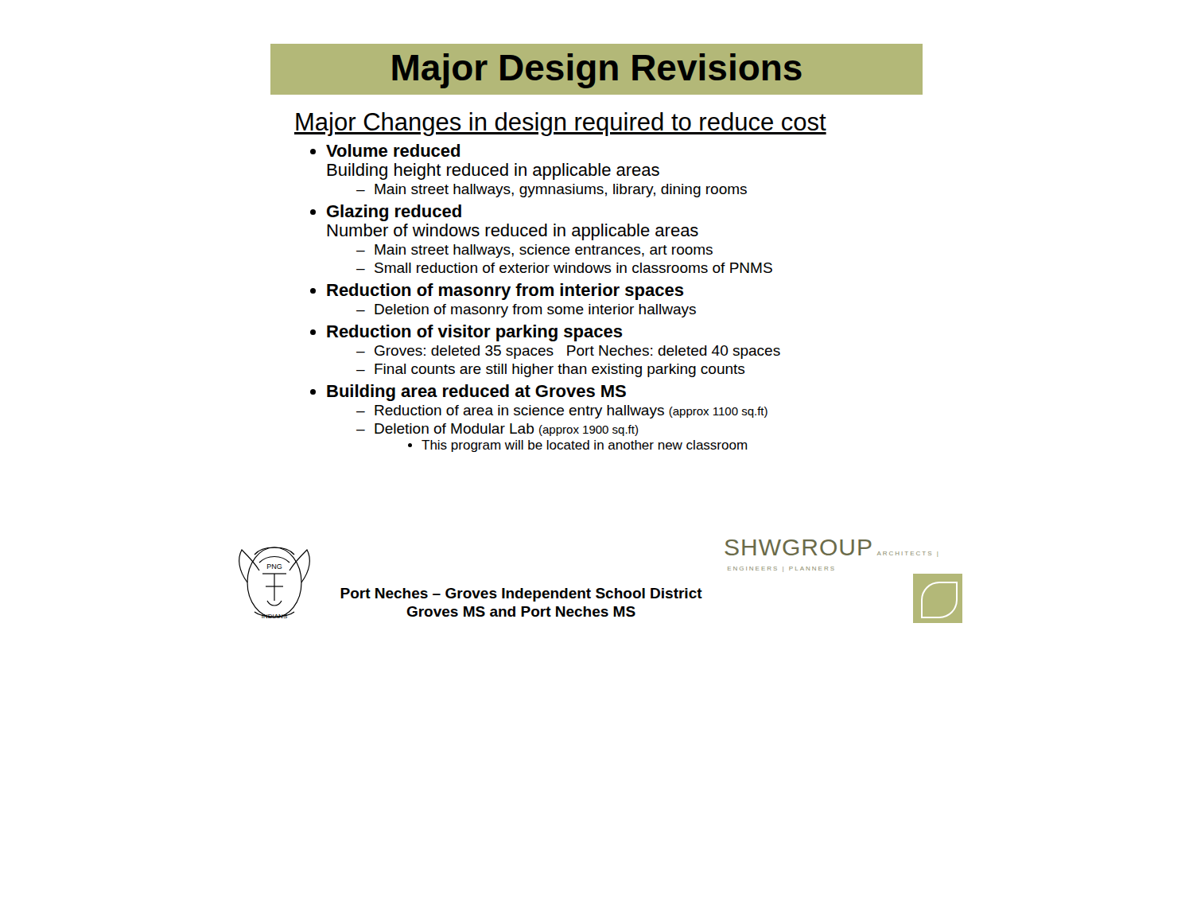Major Design Revisions
Major Changes in design required to reduce cost
Volume reduced Building height reduced in applicable areas
Main street hallways, gymnasiums, library, dining rooms
Glazing reduced Number of windows reduced in applicable areas
Main street hallways, science entrances, art rooms
Small reduction of exterior windows in classrooms of PNMS
Reduction of masonry from interior spaces
Deletion of masonry from some interior hallways
Reduction of visitor parking spaces
Groves: deleted 35 spaces Port Neches: deleted 40 spaces
Final counts are still higher than existing parking counts
Building area reduced at Groves MS
Reduction of area in science entry hallways (approx 1100 sq.ft)
Deletion of Modular Lab (approx 1900 sq.ft)
This program will be located in another new classroom
PNG INDIANS
Port Neches – Groves Independent School District
Groves MS and Port Neches MS
SHWGROUP ARCHITECTS | ENGINEERS | PLANNERS